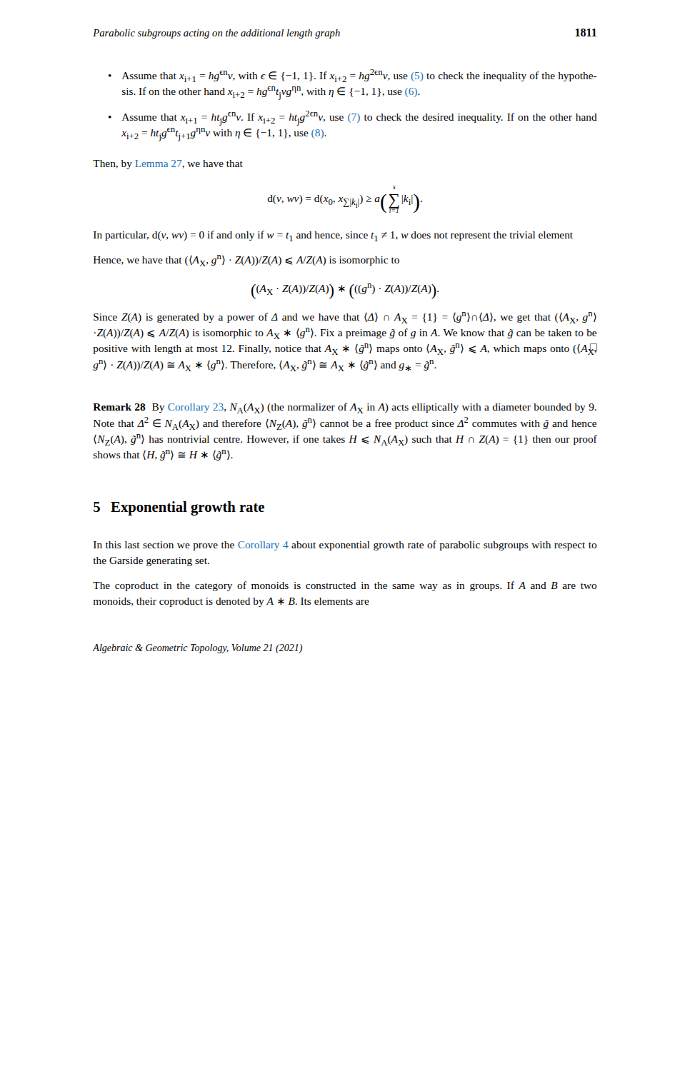Parabolic subgroups acting on the additional length graph 1811
Assume that xi+1 = hgϵnv, with ϵ ∈ {−1, 1}. If xi+2 = hg2ϵnv, use (5) to check the inequality of the hypothesis. If on the other hand xi+2 = hgϵntjvgηn, with η ∈ {−1, 1}, use (6).
Assume that xi+1 = htjgϵnv. If xi+2 = htjg2ϵnv, use (7) to check the desired inequality. If on the other hand xi+2 = htjgϵntj+1gηnv with η ∈ {−1, 1}, use (8).
Then, by Lemma 27, we have that
d(v, wv) = d(x0, x∑|ki|) ≥ a(s∑i=1|ki|).
In particular, d(v, wv) = 0 if and only if w = t1 and hence, since t1 ≠ 1, w does not represent the trivial element
Hence, we have that (⟨AX, gn⟩ · Z(A))/Z(A) ⩽ A/Z(A) is isomorphic to
((AX · Z(A))/Z(A)) ∗ (((gn) · Z(A))/Z(A)).
Since Z(A) is generated by a power of Δ and we have that ⟨Δ⟩ ∩ AX = {1} = ⟨gn⟩∩⟨Δ⟩, we get that (⟨AX, gn⟩·Z(A))/Z(A) ⩽ A/Z(A) is isomorphic to AX ∗ ⟨gn⟩. Fix a preimage g̃ of g in A. We know that g̃ can be taken to be positive with length at most 12. Finally, notice that AX ∗ ⟨g̃n⟩ maps onto ⟨AX, g̃n⟩ ⩽ A, which maps onto (⟨AX, gn⟩ · Z(A))/Z(A) ≅ AX ∗ ⟨gn⟩. Therefore, ⟨AX, g̃n⟩ ≅ AX ∗ ⟨g̃n⟩ and g∗ = g̃n.□
Remark 28 By Corollary 23, NA(AX) (the normalizer of AX in A) acts elliptically with a diameter bounded by 9. Note that Δ2 ∈ NA(AX) and therefore ⟨NZ(A), g̃n⟩ cannot be a free product since Δ2 commutes with g̃ and hence ⟨NZ(A), g̃n⟩ has nontrivial centre. However, if one takes H ⩽ NA(AX) such that H ∩ Z(A) = {1} then our proof shows that ⟨H, g̃n⟩ ≅ H ∗ ⟨g̃n⟩.
5 Exponential growth rate
In this last section we prove the Corollary 4 about exponential growth rate of parabolic subgroups with respect to the Garside generating set.
The coproduct in the category of monoids is constructed in the same way as in groups. If A and B are two monoids, their coproduct is denoted by A ∗ B. Its elements are
Algebraic & Geometric Topology, Volume 21 (2021)